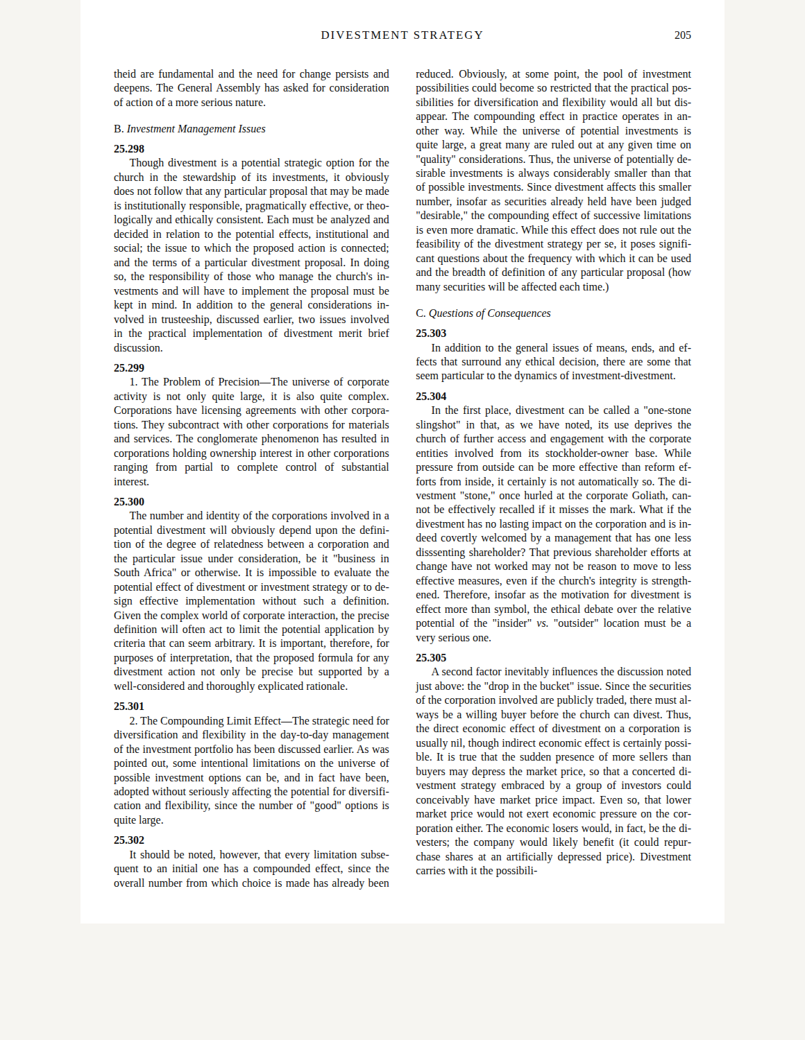Divestment Strategy
205
theid are fundamental and the need for change persists and deepens. The General Assembly has asked for consideration of action of a more serious nature.
B. Investment Management Issues
25.298
Though divestment is a potential strategic option for the church in the stewardship of its investments, it obviously does not follow that any particular proposal that may be made is institutionally responsible, pragmatically effective, or theologically and ethically consistent. Each must be analyzed and decided in relation to the potential effects, institutional and social; the issue to which the proposed action is connected; and the terms of a particular divestment proposal. In doing so, the responsibility of those who manage the church's investments and will have to implement the proposal must be kept in mind. In addition to the general considerations involved in trusteeship, discussed earlier, two issues involved in the practical implementation of divestment merit brief discussion.
25.299
1. The Problem of Precision—The universe of corporate activity is not only quite large, it is also quite complex. Corporations have licensing agreements with other corporations. They subcontract with other corporations for materials and services. The conglomerate phenomenon has resulted in corporations holding ownership interest in other corporations ranging from partial to complete control of substantial interest.
25.300
The number and identity of the corporations involved in a potential divestment will obviously depend upon the definition of the degree of relatedness between a corporation and the particular issue under consideration, be it "business in South Africa" or otherwise. It is impossible to evaluate the potential effect of divestment or investment strategy or to design effective implementation without such a definition. Given the complex world of corporate interaction, the precise definition will often act to limit the potential application by criteria that can seem arbitrary. It is important, therefore, for purposes of interpretation, that the proposed formula for any divestment action not only be precise but supported by a well-considered and thoroughly explicated rationale.
25.301
2. The Compounding Limit Effect—The strategic need for diversification and flexibility in the day-to-day management of the investment portfolio has been discussed earlier. As was pointed out, some intentional limitations on the universe of possible investment options can be, and in fact have been, adopted without seriously affecting the potential for diversification and flexibility, since the number of "good" options is quite large.
25.302
It should be noted, however, that every limitation subsequent to an initial one has a compounded effect, since the overall number from which choice is made has already been reduced. Obviously, at some point, the pool of investment possibilities could become so restricted that the practical possibilities for diversification and flexibility would all but disappear. The compounding effect in practice operates in another way. While the universe of potential investments is quite large, a great many are ruled out at any given time on "quality" considerations. Thus, the universe of potentially desirable investments is always considerably smaller than that of possible investments. Since divestment affects this smaller number, insofar as securities already held have been judged "desirable," the compounding effect of successive limitations is even more dramatic. While this effect does not rule out the feasibility of the divestment strategy per se, it poses significant questions about the frequency with which it can be used and the breadth of definition of any particular proposal (how many securities will be affected each time.)
C. Questions of Consequences
25.303
In addition to the general issues of means, ends, and effects that surround any ethical decision, there are some that seem particular to the dynamics of investment-divestment.
25.304
In the first place, divestment can be called a "one-stone slingshot" in that, as we have noted, its use deprives the church of further access and engagement with the corporate entities involved from its stockholder-owner base. While pressure from outside can be more effective than reform efforts from inside, it certainly is not automatically so. The divestment "stone," once hurled at the corporate Goliath, cannot be effectively recalled if it misses the mark. What if the divestment has no lasting impact on the corporation and is indeed covertly welcomed by a management that has one less disssenting shareholder? That previous shareholder efforts at change have not worked may not be reason to move to less effective measures, even if the church's integrity is strengthened. Therefore, insofar as the motivation for divestment is effect more than symbol, the ethical debate over the relative potential of the "insider" vs. "outsider" location must be a very serious one.
25.305
A second factor inevitably influences the discussion noted just above: the "drop in the bucket" issue. Since the securities of the corporation involved are publicly traded, there must always be a willing buyer before the church can divest. Thus, the direct economic effect of divestment on a corporation is usually nil, though indirect economic effect is certainly possible. It is true that the sudden presence of more sellers than buyers may depress the market price, so that a concerted divestment strategy embraced by a group of investors could conceivably have market price impact. Even so, that lower market price would not exert economic pressure on the corporation either. The economic losers would, in fact, be the divesters; the company would likely benefit (it could repurchase shares at an artificially depressed price). Divestment carries with it the possibili-